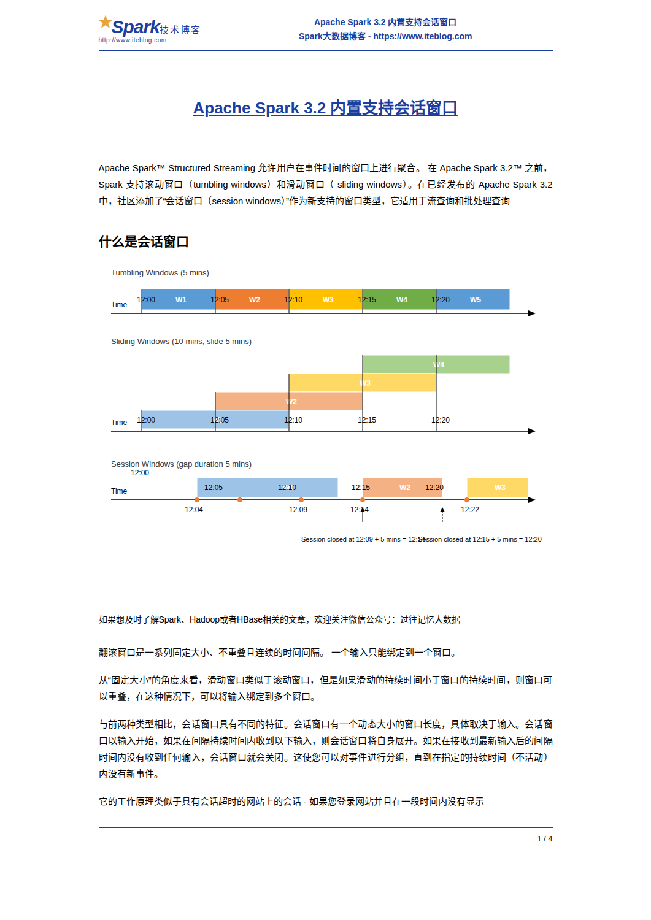★Spark技术博客
http://www.iteblog.com
Apache Spark 3.2 内置支持会话窗口
Spark大数据博客 - https://www.iteblog.com
Apache Spark 3.2 内置支持会话窗口
Apache Spark™ Structured Streaming 允许用户在事件时间的窗口上进行聚合。 在 Apache Spark 3.2™ 之前，Spark 支持滚动窗口（tumbling windows）和滑动窗口（ sliding windows）。在已经发布的 Apache Spark 3.2 中，社区添加了“会话窗口（session windows）”作为新支持的窗口类型，它适用于流查询和批处理查询
什么是会话窗口
Tumbling Windows (5 mins) W1 W2 W3 W4 W5 Time 12:00 12:05 12:10 12:15 12:20 Sliding Windows (10 mins, slide 5 mins) W4 W3 W2 W1 Time 12:00 12:05 12:10 12:15 12:20 Session Windows (gap duration 5 mins) W1 W2 W3 Time 12:00 12:05 12:10 12:15 12:20 12:04 12:09 12:14 12:22 Session closed at 12:09 + 5 mins = 12:14 Session closed at 12:15 + 5 mins = 12:20
如果想及时了解Spark、Hadoop或者HBase相关的文章，欢迎关注微信公众号：过往记忆大数据
翻滚窗口是一系列固定大小、不重叠且连续的时间间隔。 一个输入只能绑定到一个窗口。
从“固定大小”的角度来看，滑动窗口类似于滚动窗口，但是如果滑动的持续时间小于窗口的持续时间，则窗口可以重叠，在这种情况下，可以将输入绑定到多个窗口。
与前两种类型相比，会话窗口具有不同的特征。会话窗口有一个动态大小的窗口长度，具体取决于输入。会话窗口以输入开始，如果在间隔持续时间内收到以下输入，则会话窗口将自身展开。如果在接收到最新输入后的间隔时间内没有收到任何输入，会话窗口就会关闭。这使您可以对事件进行分组，直到在指定的持续时间（不活动）内没有新事件。
它的工作原理类似于具有会话超时的网站上的会话 - 如果您登录网站并且在一段时间内没有显示
1 / 4